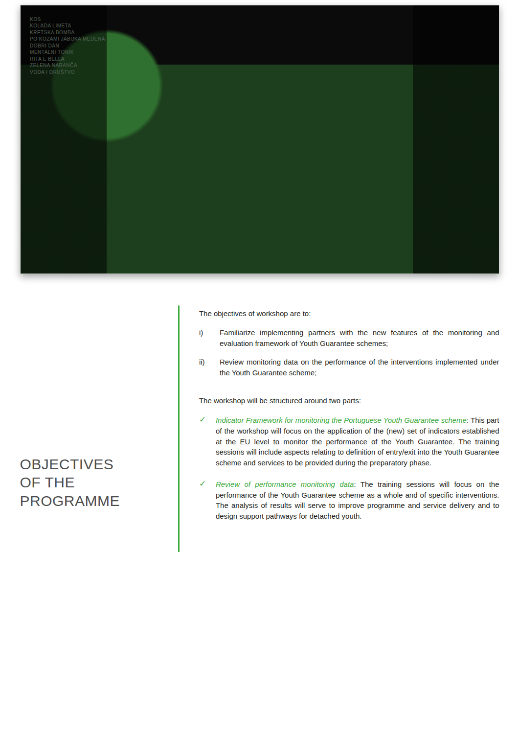KOS KOLADA LIMETA KRETSKA BOMBA PO KOZAMI JABUKA MEDENA DOBRI DAN MENTALNI TONIK RITA E BELLA ZELENA NARANČA VODA I DRUŠTVO
OBJECTIVES
OF THE
PROGRAMME
The objectives of workshop are to:
Familiarize implementing partners with the new features of the monitoring and evaluation framework of Youth Guarantee schemes;
Review monitoring data on the performance of the interventions implemented under the Youth Guarantee scheme;
The workshop will be structured around two parts:
Indicator Framework for monitoring the Portuguese Youth Guarantee scheme: This part of the workshop will focus on the application of the (new) set of indicators established at the EU level to monitor the performance of the Youth Guarantee. The training sessions will include aspects relating to definition of entry/exit into the Youth Guarantee scheme and services to be provided during the preparatory phase.
Review of performance monitoring data: The training sessions will focus on the performance of the Youth Guarantee scheme as a whole and of specific interventions. The analysis of results will serve to improve programme and service delivery and to design support pathways for detached youth.